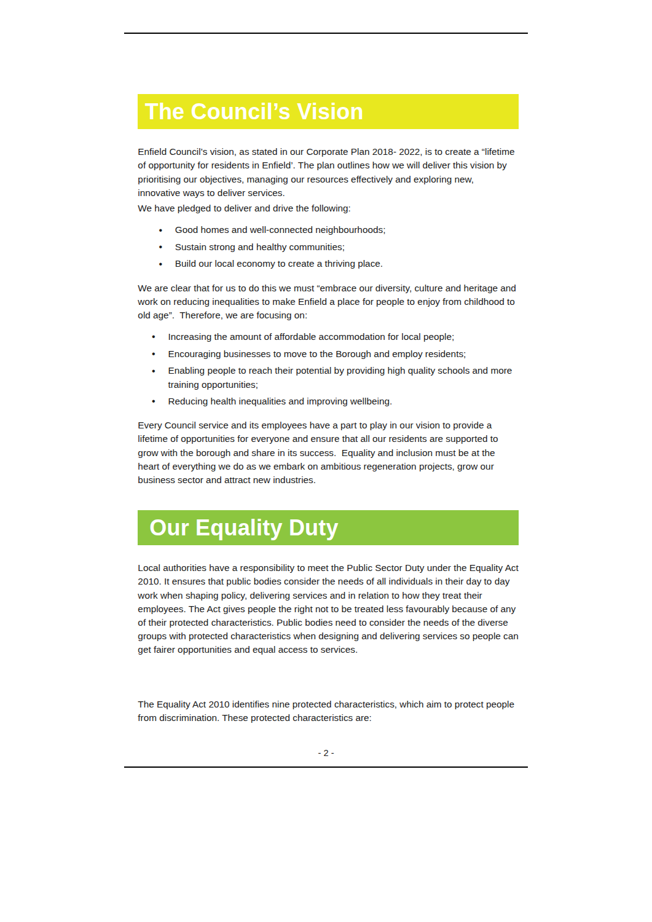The Council’s Vision
Enfield Council’s vision, as stated in our Corporate Plan 2018- 2022, is to create a “lifetime of opportunity for residents in Enfield’. The plan outlines how we will deliver this vision by prioritising our objectives, managing our resources effectively and exploring new, innovative ways to deliver services.
We have pledged to deliver and drive the following:
Good homes and well-connected neighbourhoods;
Sustain strong and healthy communities;
Build our local economy to create a thriving place.
We are clear that for us to do this we must “embrace our diversity, culture and heritage and work on reducing inequalities to make Enfield a place for people to enjoy from childhood to old age”. Therefore, we are focusing on:
Increasing the amount of affordable accommodation for local people;
Encouraging businesses to move to the Borough and employ residents;
Enabling people to reach their potential by providing high quality schools and more training opportunities;
Reducing health inequalities and improving wellbeing.
Every Council service and its employees have a part to play in our vision to provide a lifetime of opportunities for everyone and ensure that all our residents are supported to grow with the borough and share in its success. Equality and inclusion must be at the heart of everything we do as we embark on ambitious regeneration projects, grow our business sector and attract new industries.
Our Equality Duty
Local authorities have a responsibility to meet the Public Sector Duty under the Equality Act 2010. It ensures that public bodies consider the needs of all individuals in their day to day work when shaping policy, delivering services and in relation to how they treat their employees. The Act gives people the right not to be treated less favourably because of any of their protected characteristics. Public bodies need to consider the needs of the diverse groups with protected characteristics when designing and delivering services so people can get fairer opportunities and equal access to services.
The Equality Act 2010 identifies nine protected characteristics, which aim to protect people from discrimination. These protected characteristics are:
- 2 -